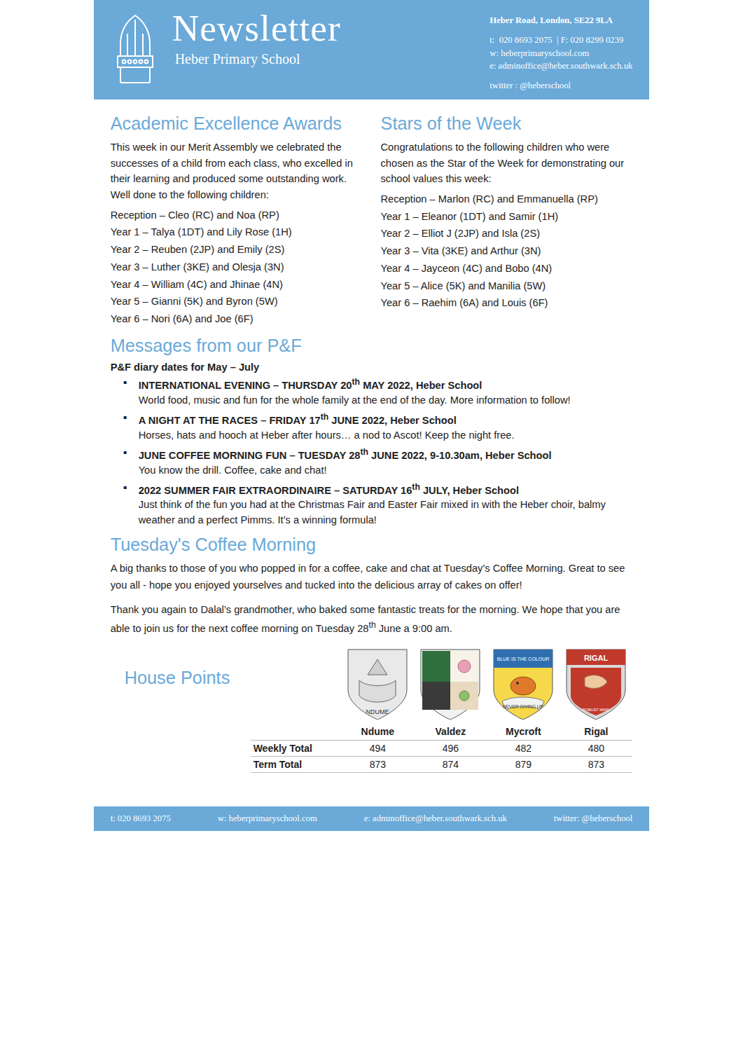Newsletter
Heber Primary School
Heber Road, London, SE22 9LA
t: 020 8693 2075 | F: 020 8299 0239
w: heberprimaryschool.com
e: adminoffice@heber.southwark.sch.uk
twitter : @heberschool
Academic Excellence Awards
This week in our Merit Assembly we celebrated the successes of a child from each class, who excelled in their learning and produced some outstanding work. Well done to the following children:
Reception – Cleo (RC) and Noa (RP)
Year 1 – Talya (1DT) and Lily Rose (1H)
Year 2 – Reuben (2JP) and Emily (2S)
Year 3 – Luther (3KE) and Olesja (3N)
Year 4 – William (4C) and Jhinae (4N)
Year 5 – Gianni (5K) and Byron (5W)
Year 6 – Nori (6A) and Joe (6F)
Stars of the Week
Congratulations to the following children who were chosen as the Star of the Week for demonstrating our school values this week:
Reception – Marlon (RC) and Emmanuella (RP)
Year 1 – Eleanor (1DT) and Samir (1H)
Year 2 – Elliot J (2JP) and Isla (2S)
Year 3 – Vita (3KE) and Arthur (3N)
Year 4 – Jayceon (4C) and Bobo (4N)
Year 5 – Alice (5K) and Manilia (5W)
Year 6 – Raehim (6A) and Louis (6F)
Messages from our P&F
P&F diary dates for May – July
INTERNATIONAL EVENING – THURSDAY 20th MAY 2022, Heber School World food, music and fun for the whole family at the end of the day. More information to follow!
A NIGHT AT THE RACES – FRIDAY 17th JUNE 2022, Heber School Horses, hats and hooch at Heber after hours… a nod to Ascot! Keep the night free.
JUNE COFFEE MORNING FUN – TUESDAY 28th JUNE 2022, 9-10.30am, Heber School You know the drill. Coffee, cake and chat!
2022 SUMMER FAIR EXTRAORDINAIRE – SATURDAY 16th JULY, Heber School Just think of the fun you had at the Christmas Fair and Easter Fair mixed in with the Heber choir, balmy weather and a perfect Pimms. It’s a winning formula!
Tuesday's Coffee Morning
A big thanks to those of you who popped in for a coffee, cake and chat at Tuesday's Coffee Morning. Great to see you all - hope you enjoyed yourselves and tucked into the delicious array of cakes on offer!
Thank you again to Dalal’s grandmother, who baked some fantastic treats for the morning. We hope that you are able to join us for the next coffee morning on Tuesday 28th June a 9:00 am.
House Points
| | NDUME | | BLUE IS THE COLOUR NEVER GIVING UP | RIGAL ROBUST MIND |
| | Ndume | Valdez | Mycroft | Rigal |
| Weekly Total | 494 | 496 | 482 | 480 |
| Term Total | 873 | 874 | 879 | 873 |
t: 020 8693 2075 w: heberprimaryschool.com e: adminoffice@heber.southwark.sch.uk twitter: @heberschool